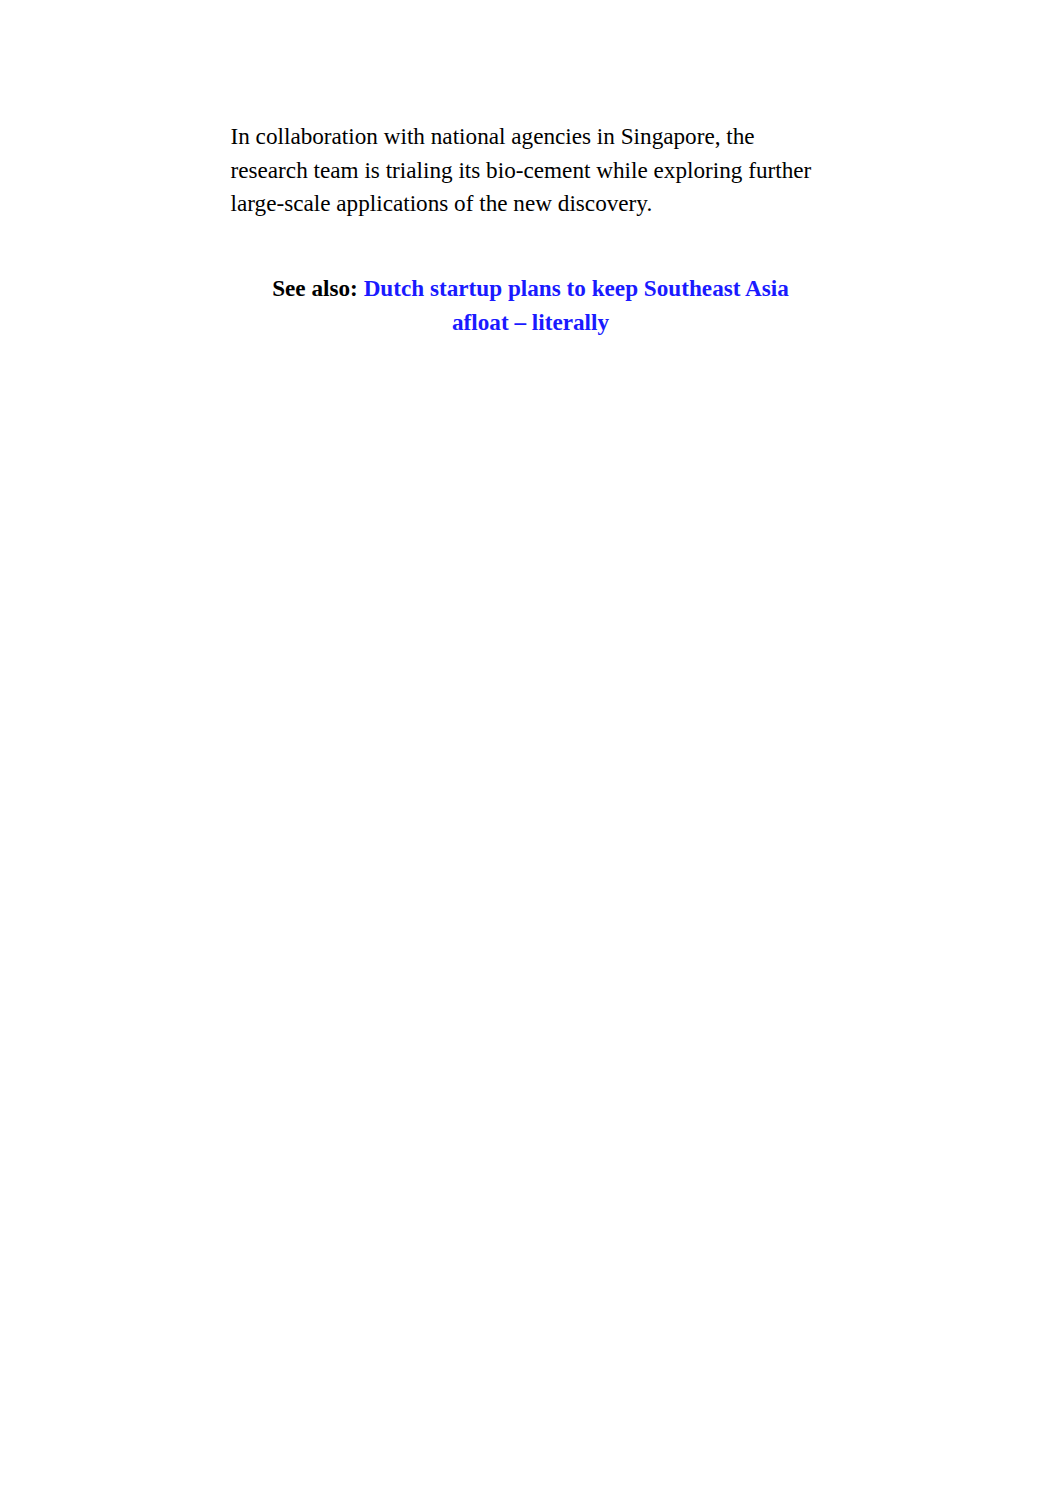In collaboration with national agencies in Singapore, the research team is trialing its bio-cement while exploring further large-scale applications of the new discovery.
See also: Dutch startup plans to keep Southeast Asia afloat – literally